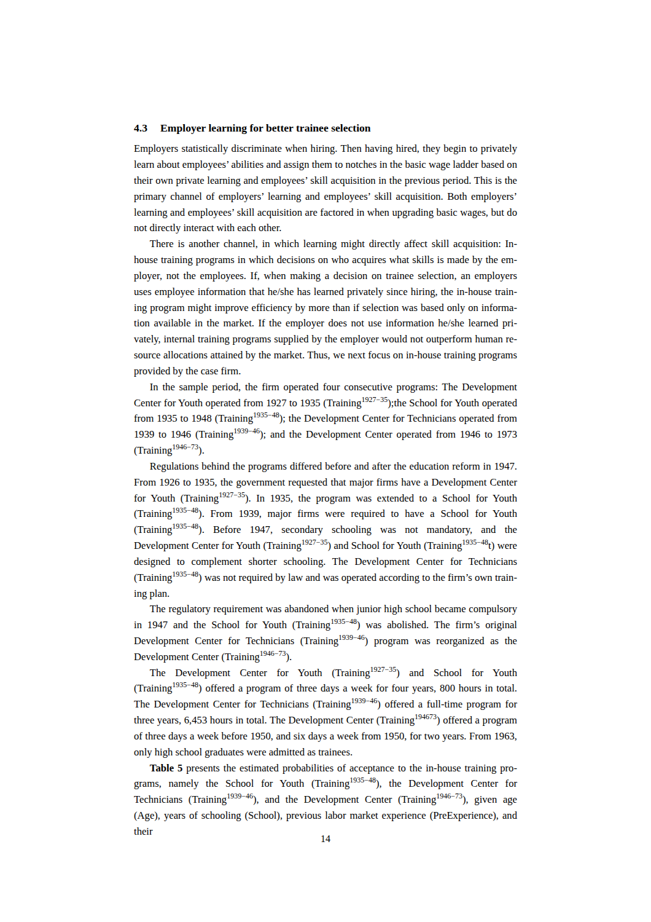4.3 Employer learning for better trainee selection
Employers statistically discriminate when hiring. Then having hired, they begin to privately learn about employees’ abilities and assign them to notches in the basic wage ladder based on their own private learning and employees’ skill acquisition in the previous period. This is the primary channel of employers’ learning and employees’ skill acquisition. Both employers’ learning and employees’ skill acquisition are factored in when upgrading basic wages, but do not directly interact with each other.
There is another channel, in which learning might directly affect skill acquisition: In-house training programs in which decisions on who acquires what skills is made by the employer, not the employees. If, when making a decision on trainee selection, an employers uses employee information that he/she has learned privately since hiring, the in-house training program might improve efficiency by more than if selection was based only on information available in the market. If the employer does not use information he/she learned privately, internal training programs supplied by the employer would not outperform human resource allocations attained by the market. Thus, we next focus on in-house training programs provided by the case firm.
In the sample period, the firm operated four consecutive programs: The Development Center for Youth operated from 1927 to 1935 (Training1927−35);the School for Youth operated from 1935 to 1948 (Training1935−48); the Development Center for Technicians operated from 1939 to 1946 (Training1939−46); and the Development Center operated from 1946 to 1973 (Training1946−73).
Regulations behind the programs differed before and after the education reform in 1947. From 1926 to 1935, the government requested that major firms have a Development Center for Youth (Training1927−35). In 1935, the program was extended to a School for Youth (Training1935−48). From 1939, major firms were required to have a School for Youth (Training1935−48). Before 1947, secondary schooling was not mandatory, and the Development Center for Youth (Training1927−35) and School for Youth (Training1935−48t) were designed to complement shorter schooling. The Development Center for Technicians (Training1935−48) was not required by law and was operated according to the firm’s own training plan.
The regulatory requirement was abandoned when junior high school became compulsory in 1947 and the School for Youth (Training1935−48) was abolished. The firm’s original Development Center for Technicians (Training1939−46) program was reorganized as the Development Center (Training1946−73).
The Development Center for Youth (Training1927−35) and School for Youth (Training1935−48) offered a program of three days a week for four years, 800 hours in total. The Development Center for Technicians (Training1939−46) offered a full-time program for three years, 6,453 hours in total. The Development Center (Training194673) offered a program of three days a week before 1950, and six days a week from 1950, for two years. From 1963, only high school graduates were admitted as trainees.
Table 5 presents the estimated probabilities of acceptance to the in-house training programs, namely the School for Youth (Training1935−48), the Development Center for Technicians (Training1939−46), and the Development Center (Training1946−73), given age (Age), years of schooling (School), previous labor market experience (PreExperience), and their
14